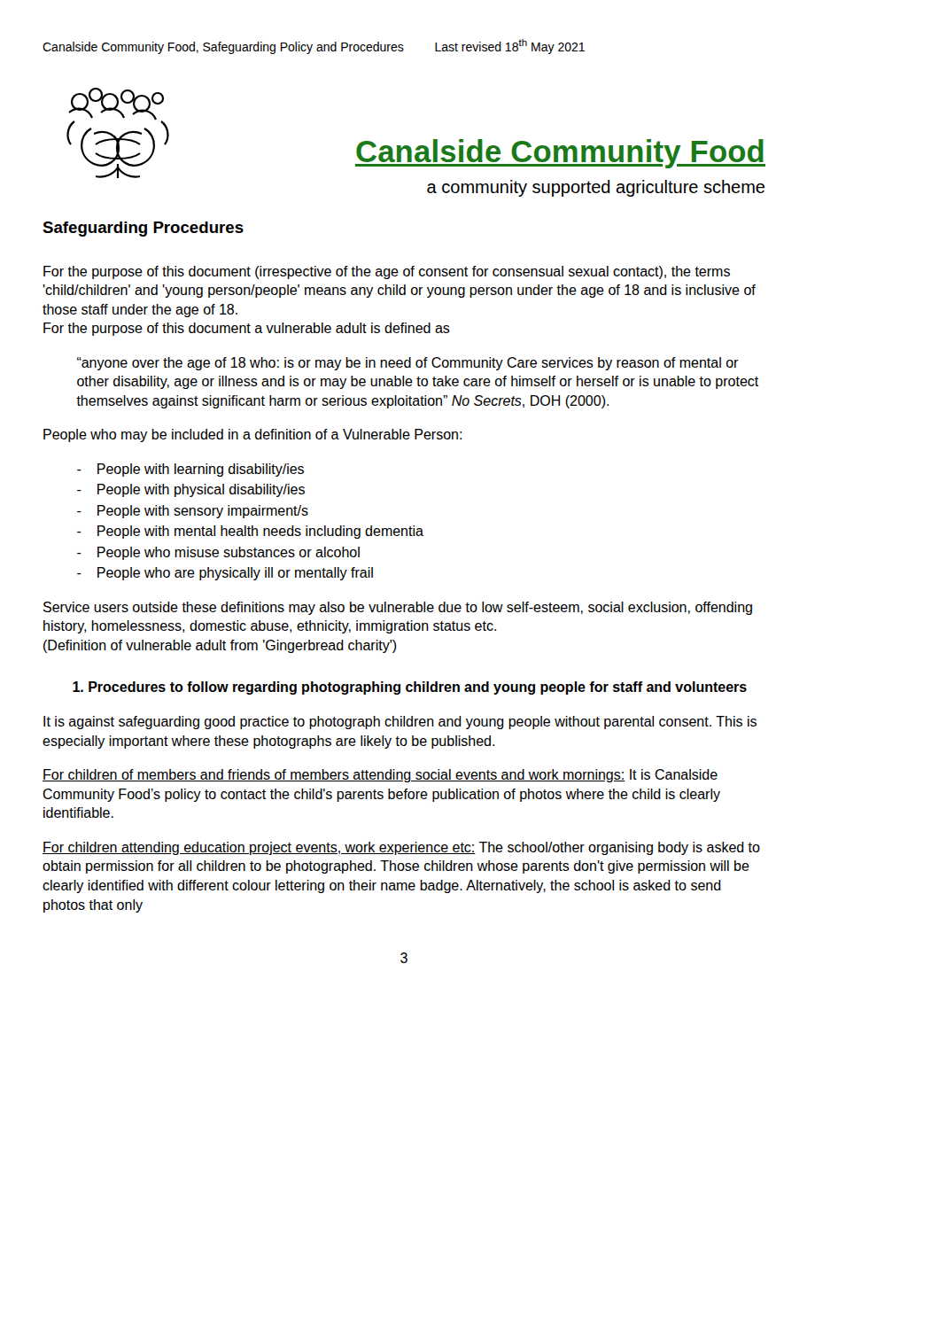Canalside Community Food, Safeguarding Policy and Procedures Last revised 18th May 2021
Canalside Community Food
a community supported agriculture scheme
Safeguarding Procedures
For the purpose of this document (irrespective of the age of consent for consensual sexual contact), the terms 'child/children' and 'young person/people' means any child or young person under the age of 18 and is inclusive of those staff under the age of 18.
For the purpose of this document a vulnerable adult is defined as
“anyone over the age of 18 who: is or may be in need of Community Care services by reason of mental or other disability, age or illness and is or may be unable to take care of himself or herself or is unable to protect themselves against significant harm or serious exploitation” No Secrets, DOH (2000).
People who may be included in a definition of a Vulnerable Person:
People with learning disability/ies
People with physical disability/ies
People with sensory impairment/s
People with mental health needs including dementia
People who misuse substances or alcohol
People who are physically ill or mentally frail
Service users outside these definitions may also be vulnerable due to low self-esteem, social exclusion, offending history, homelessness, domestic abuse, ethnicity, immigration status etc.
(Definition of vulnerable adult from 'Gingerbread charity')
Procedures to follow regarding photographing children and young people for staff and volunteers
It is against safeguarding good practice to photograph children and young people without parental consent. This is especially important where these photographs are likely to be published.
For children of members and friends of members attending social events and work mornings: It is Canalside Community Food’s policy to contact the child's parents before publication of photos where the child is clearly identifiable.
For children attending education project events, work experience etc: The school/other organising body is asked to obtain permission for all children to be photographed. Those children whose parents don't give permission will be clearly identified with different colour lettering on their name badge. Alternatively, the school is asked to send photos that only
3